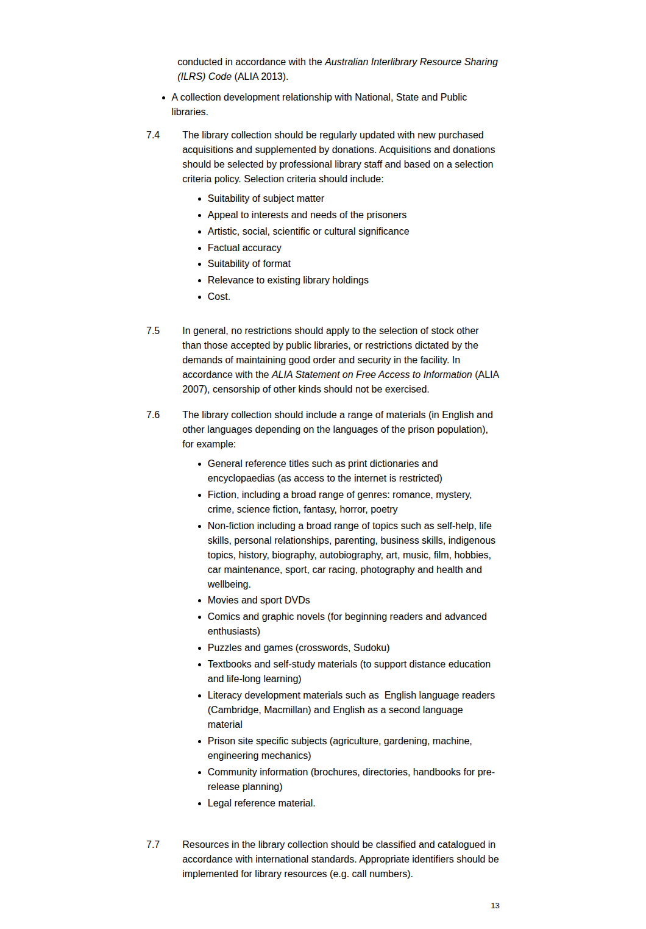conducted in accordance with the Australian Interlibrary Resource Sharing (ILRS) Code (ALIA 2013).
A collection development relationship with National, State and Public libraries.
7.4
The library collection should be regularly updated with new purchased acquisitions and supplemented by donations. Acquisitions and donations should be selected by professional library staff and based on a selection criteria policy. Selection criteria should include:
Suitability of subject matter
Appeal to interests and needs of the prisoners
Artistic, social, scientific or cultural significance
Factual accuracy
Suitability of format
Relevance to existing library holdings
Cost.
7.5
In general, no restrictions should apply to the selection of stock other than those accepted by public libraries, or restrictions dictated by the demands of maintaining good order and security in the facility. In accordance with the ALIA Statement on Free Access to Information (ALIA 2007), censorship of other kinds should not be exercised.
7.6
The library collection should include a range of materials (in English and other languages depending on the languages of the prison population), for example:
General reference titles such as print dictionaries and encyclopaedias (as access to the internet is restricted)
Fiction, including a broad range of genres: romance, mystery, crime, science fiction, fantasy, horror, poetry
Non-fiction including a broad range of topics such as self-help, life skills, personal relationships, parenting, business skills, indigenous topics, history, biography, autobiography, art, music, film, hobbies, car maintenance, sport, car racing, photography and health and wellbeing.
Movies and sport DVDs
Comics and graphic novels (for beginning readers and advanced enthusiasts)
Puzzles and games (crosswords, Sudoku)
Textbooks and self-study materials (to support distance education and life-long learning)
Literacy development materials such as English language readers (Cambridge, Macmillan) and English as a second language material
Prison site specific subjects (agriculture, gardening, machine, engineering mechanics)
Community information (brochures, directories, handbooks for pre-release planning)
Legal reference material.
7.7
Resources in the library collection should be classified and catalogued in accordance with international standards. Appropriate identifiers should be implemented for library resources (e.g. call numbers).
13